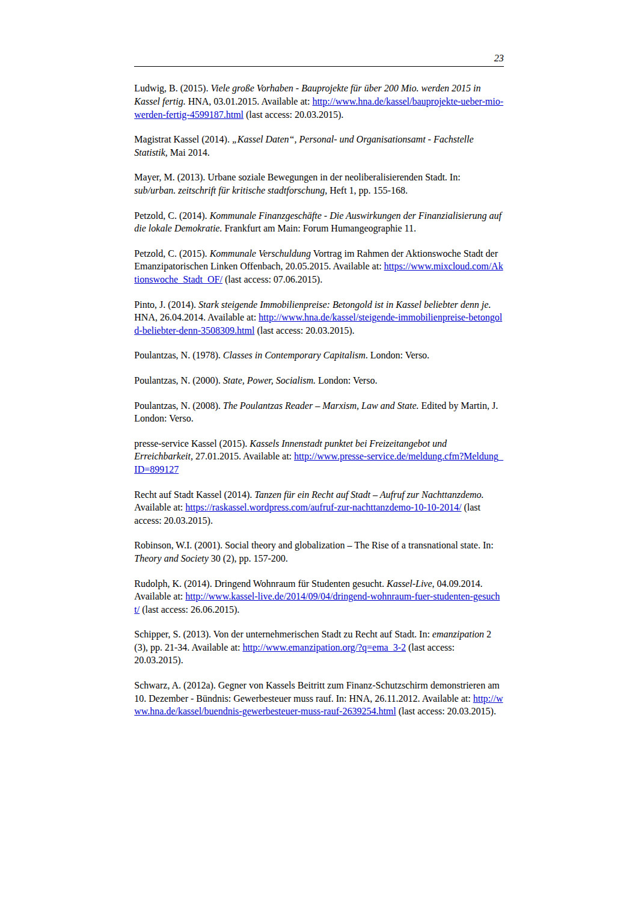23
Ludwig, B. (2015). Viele große Vorhaben - Bauprojekte für über 200 Mio. werden 2015 in Kassel fertig. HNA, 03.01.2015. Available at: http://www.hna.de/kassel/bauprojekte-ueber-mio-werden-fertig-4599187.html (last access: 20.03.2015).
Magistrat Kassel (2014). „Kassel Daten“, Personal- und Organisationsamt - Fachstelle Statistik, Mai 2014.
Mayer, M. (2013). Urbane soziale Bewegungen in der neoliberalisierenden Stadt. In: sub/urban. zeitschrift für kritische stadtforschung, Heft 1, pp. 155-168.
Petzold, C. (2014). Kommunale Finanzgeschäfte - Die Auswirkungen der Finanzialisierung auf die lokale Demokratie. Frankfurt am Main: Forum Humangeographie 11.
Petzold, C. (2015). Kommunale Verschuldung Vortrag im Rahmen der Aktionswoche Stadt der Emanzipatorischen Linken Offenbach, 20.05.2015. Available at: https://www.mixcloud.com/Aktionswoche_Stadt_OF/ (last access: 07.06.2015).
Pinto, J. (2014). Stark steigende Immobilienpreise: Betongold ist in Kassel beliebter denn je. HNA, 26.04.2014. Available at: http://www.hna.de/kassel/steigende-immobilienpreise-betongold-beliebter-denn-3508309.html (last access: 20.03.2015).
Poulantzas, N. (1978). Classes in Contemporary Capitalism. London: Verso.
Poulantzas, N. (2000). State, Power, Socialism. London: Verso.
Poulantzas, N. (2008). The Poulantzas Reader – Marxism, Law and State. Edited by Martin, J. London: Verso.
presse-service Kassel (2015). Kassels Innenstadt punktet bei Freizeitangebot und Erreichbarkeit, 27.01.2015. Available at: http://www.presse-service.de/meldung.cfm?Meldung_ID=899127
Recht auf Stadt Kassel (2014). Tanzen für ein Recht auf Stadt – Aufruf zur Nachttanzdemo. Available at: https://raskassel.wordpress.com/aufruf-zur-nachttanzdemo-10-10-2014/ (last access: 20.03.2015).
Robinson, W.I. (2001). Social theory and globalization – The Rise of a transnational state. In: Theory and Society 30 (2), pp. 157-200.
Rudolph, K. (2014). Dringend Wohnraum für Studenten gesucht. Kassel-Live, 04.09.2014. Available at: http://www.kassel-live.de/2014/09/04/dringend-wohnraum-fuer-studenten-gesucht/ (last access: 26.06.2015).
Schipper, S. (2013). Von der unternehmerischen Stadt zu Recht auf Stadt. In: emanzipation 2 (3), pp. 21-34. Available at: http://www.emanzipation.org/?q=ema_3-2 (last access: 20.03.2015).
Schwarz, A. (2012a). Gegner von Kassels Beitritt zum Finanz-Schutzschirm demonstrieren am 10. Dezember - Bündnis: Gewerbesteuer muss rauf. In: HNA, 26.11.2012. Available at: http://www.hna.de/kassel/buendnis-gewerbesteuer-muss-rauf-2639254.html (last access: 20.03.2015).